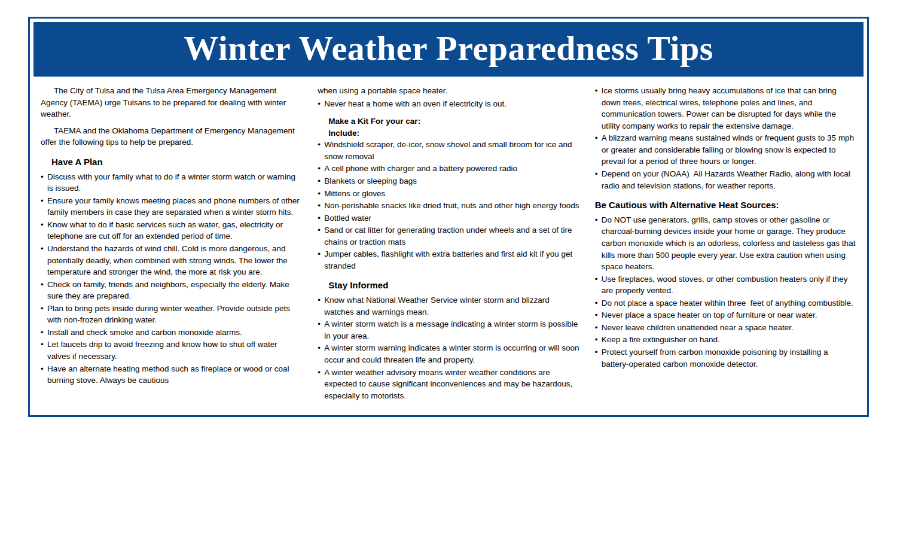Winter Weather Preparedness Tips
The City of Tulsa and the Tulsa Area Emergency Management Agency (TAEMA) urge Tulsans to be prepared for dealing with winter weather.
TAEMA and the Oklahoma Department of Emergency Management offer the following tips to help be prepared.
Have A Plan
Discuss with your family what to do if a winter storm watch or warning is issued.
Ensure your family knows meeting places and phone numbers of other family members in case they are separated when a winter storm hits.
Know what to do if basic services such as water, gas, electricity or telephone are cut off for an extended period of time.
Understand the hazards of wind chill. Cold is more dangerous, and potentially deadly, when combined with strong winds. The lower the temperature and stronger the wind, the more at risk you are.
Check on family, friends and neighbors, especially the elderly. Make sure they are prepared.
Plan to bring pets inside during winter weather. Provide outside pets with non-frozen drinking water.
Install and check smoke and carbon monoxide alarms.
Let faucets drip to avoid freezing and know how to shut off water valves if necessary.
Have an alternate heating method such as fireplace or wood or coal burning stove. Always be cautious
when using a portable space heater.
Never heat a home with an oven if electricity is out.
Make a Kit For your car:
Include:
Windshield scraper, de-icer, snow shovel and small broom for ice and snow removal
A cell phone with charger and a battery powered radio
Blankets or sleeping bags
Mittens or gloves
Non-perishable snacks like dried fruit, nuts and other high energy foods
Bottled water
Sand or cat litter for generating traction under wheels and a set of tire chains or traction mats
Jumper cables, flashlight with extra batteries and first aid kit if you get stranded
Stay Informed
Know what National Weather Service winter storm and blizzard watches and warnings mean.
A winter storm watch is a message indicating a winter storm is possible in your area.
A winter storm warning indicates a winter storm is occurring or will soon occur and could threaten life and property.
A winter weather advisory means winter weather conditions are expected to cause significant inconveniences and may be hazardous, especially to motorists.
Ice storms usually bring heavy accumulations of ice that can bring down trees, electrical wires, telephone poles and lines, and communication towers. Power can be disrupted for days while the utility company works to repair the extensive damage.
A blizzard warning means sustained winds or frequent gusts to 35 mph or greater and considerable falling or blowing snow is expected to prevail for a period of three hours or longer.
Depend on your (NOAA) All Hazards Weather Radio, along with local radio and television stations, for weather reports.
Be Cautious with Alternative Heat Sources:
Do NOT use generators, grills, camp stoves or other gasoline or charcoal-burning devices inside your home or garage. They produce carbon monoxide which is an odorless, colorless and tasteless gas that kills more than 500 people every year. Use extra caution when using space heaters.
Use fireplaces, wood stoves, or other combustion heaters only if they are properly vented.
Do not place a space heater within three feet of anything combustible.
Never place a space heater on top of furniture or near water.
Never leave children unattended near a space heater.
Keep a fire extinguisher on hand.
Protect yourself from carbon monoxide poisoning by installing a battery-operated carbon monoxide detector.